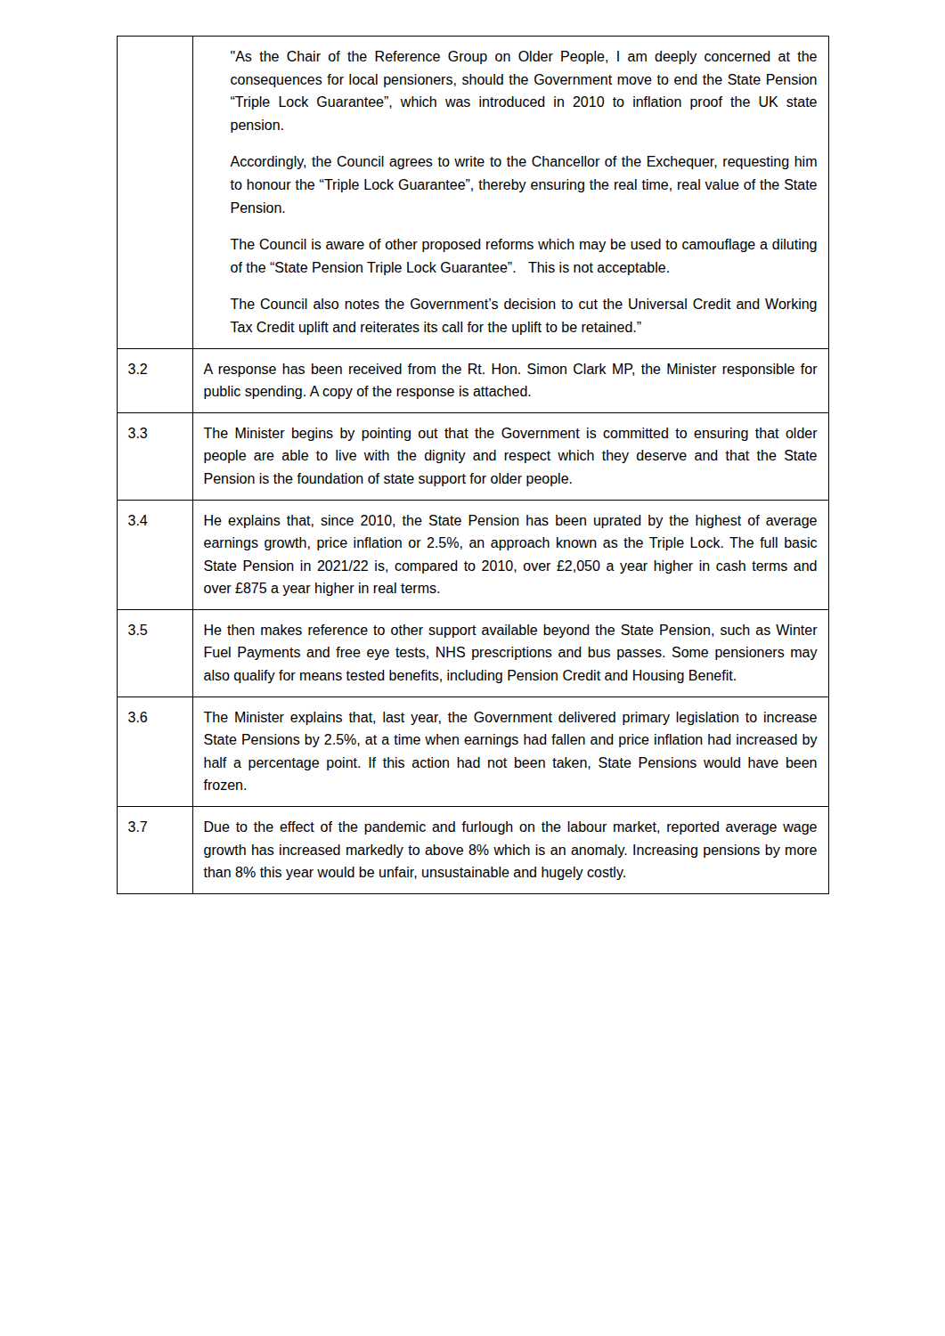| | "As the Chair of the Reference Group on Older People, I am deeply concerned at the consequences for local pensioners, should the Government move to end the State Pension “Triple Lock Guarantee”, which was introduced in 2010 to inflation proof the UK state pension. Accordingly, the Council agrees to write to the Chancellor of the Exchequer, requesting him to honour the “Triple Lock Guarantee”, thereby ensuring the real time, real value of the State Pension. The Council is aware of other proposed reforms which may be used to camouflage a diluting of the “State Pension Triple Lock Guarantee”. This is not acceptable. The Council also notes the Government’s decision to cut the Universal Credit and Working Tax Credit uplift and reiterates its call for the uplift to be retained.” |
| 3.2 | A response has been received from the Rt. Hon. Simon Clark MP, the Minister responsible for public spending. A copy of the response is attached. |
| 3.3 | The Minister begins by pointing out that the Government is committed to ensuring that older people are able to live with the dignity and respect which they deserve and that the State Pension is the foundation of state support for older people. |
| 3.4 | He explains that, since 2010, the State Pension has been uprated by the highest of average earnings growth, price inflation or 2.5%, an approach known as the Triple Lock. The full basic State Pension in 2021/22 is, compared to 2010, over £2,050 a year higher in cash terms and over £875 a year higher in real terms. |
| 3.5 | He then makes reference to other support available beyond the State Pension, such as Winter Fuel Payments and free eye tests, NHS prescriptions and bus passes. Some pensioners may also qualify for means tested benefits, including Pension Credit and Housing Benefit. |
| 3.6 | The Minister explains that, last year, the Government delivered primary legislation to increase State Pensions by 2.5%, at a time when earnings had fallen and price inflation had increased by half a percentage point. If this action had not been taken, State Pensions would have been frozen. |
| 3.7 | Due to the effect of the pandemic and furlough on the labour market, reported average wage growth has increased markedly to above 8% which is an anomaly. Increasing pensions by more than 8% this year would be unfair, unsustainable and hugely costly. |